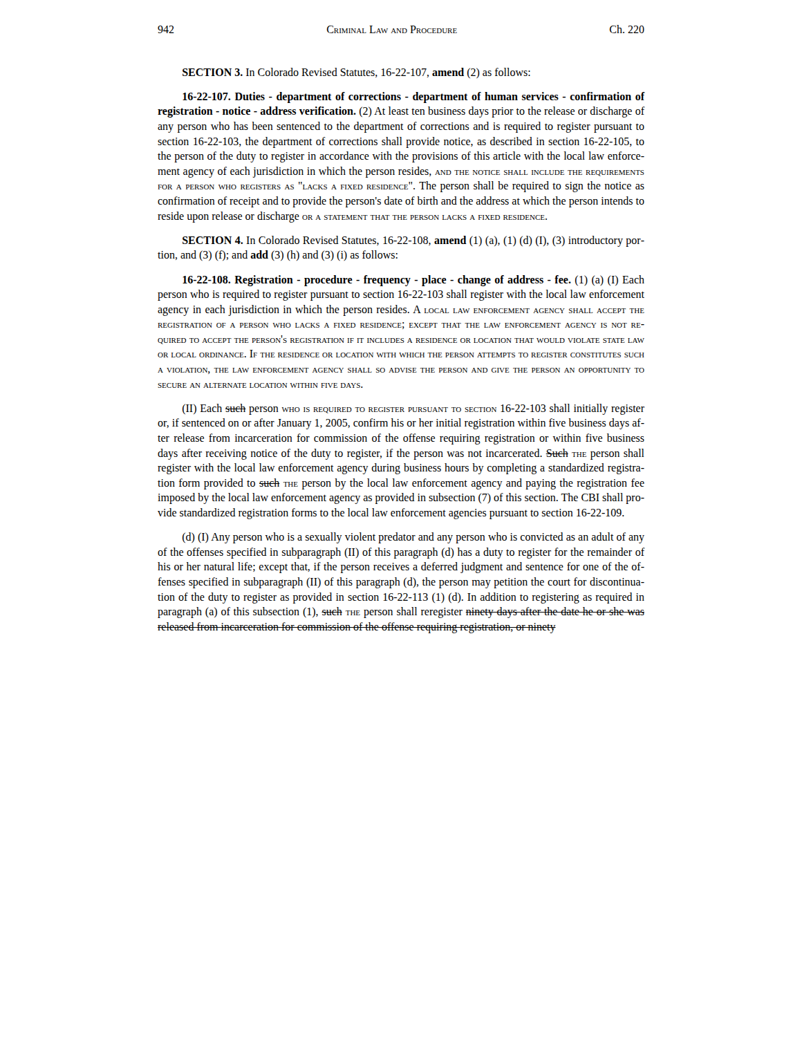942 Criminal Law and Procedure Ch. 220
SECTION 3. In Colorado Revised Statutes, 16-22-107, amend (2) as follows:
16-22-107. Duties - department of corrections - department of human services - confirmation of registration - notice - address verification. (2) At least ten business days prior to the release or discharge of any person who has been sentenced to the department of corrections and is required to register pursuant to section 16-22-103, the department of corrections shall provide notice, as described in section 16-22-105, to the person of the duty to register in accordance with the provisions of this article with the local law enforcement agency of each jurisdiction in which the person resides, and the notice shall include the requirements for a person who registers as "lacks a fixed residence". The person shall be required to sign the notice as confirmation of receipt and to provide the person's date of birth and the address at which the person intends to reside upon release or discharge or a statement that the person lacks a fixed residence.
SECTION 4. In Colorado Revised Statutes, 16-22-108, amend (1) (a), (1) (d) (I), (3) introductory portion, and (3) (f); and add (3) (h) and (3) (i) as follows:
16-22-108. Registration - procedure - frequency - place - change of address - fee. (1) (a) (I) Each person who is required to register pursuant to section 16-22-103 shall register with the local law enforcement agency in each jurisdiction in which the person resides. A local law enforcement agency shall accept the registration of a person who lacks a fixed residence; except that the law enforcement agency is not required to accept the person's registration if it includes a residence or location that would violate state law or local ordinance. If the residence or location with which the person attempts to register constitutes such a violation, the law enforcement agency shall so advise the person and give the person an opportunity to secure an alternate location within five days.
(II) Each such person who is required to register pursuant to section 16-22-103 shall initially register or, if sentenced on or after January 1, 2005, confirm his or her initial registration within five business days after release from incarceration for commission of the offense requiring registration or within five business days after receiving notice of the duty to register, if the person was not incarcerated. Such the person shall register with the local law enforcement agency during business hours by completing a standardized registration form provided to such the person by the local law enforcement agency and paying the registration fee imposed by the local law enforcement agency as provided in subsection (7) of this section. The CBI shall provide standardized registration forms to the local law enforcement agencies pursuant to section 16-22-109.
(d) (I) Any person who is a sexually violent predator and any person who is convicted as an adult of any of the offenses specified in subparagraph (II) of this paragraph (d) has a duty to register for the remainder of his or her natural life; except that, if the person receives a deferred judgment and sentence for one of the offenses specified in subparagraph (II) of this paragraph (d), the person may petition the court for discontinuation of the duty to register as provided in section 16-22-113 (1) (d). In addition to registering as required in paragraph (a) of this subsection (1), such the person shall reregister ninety days after the date he or she was released from incarceration for commission of the offense requiring registration, or ninety